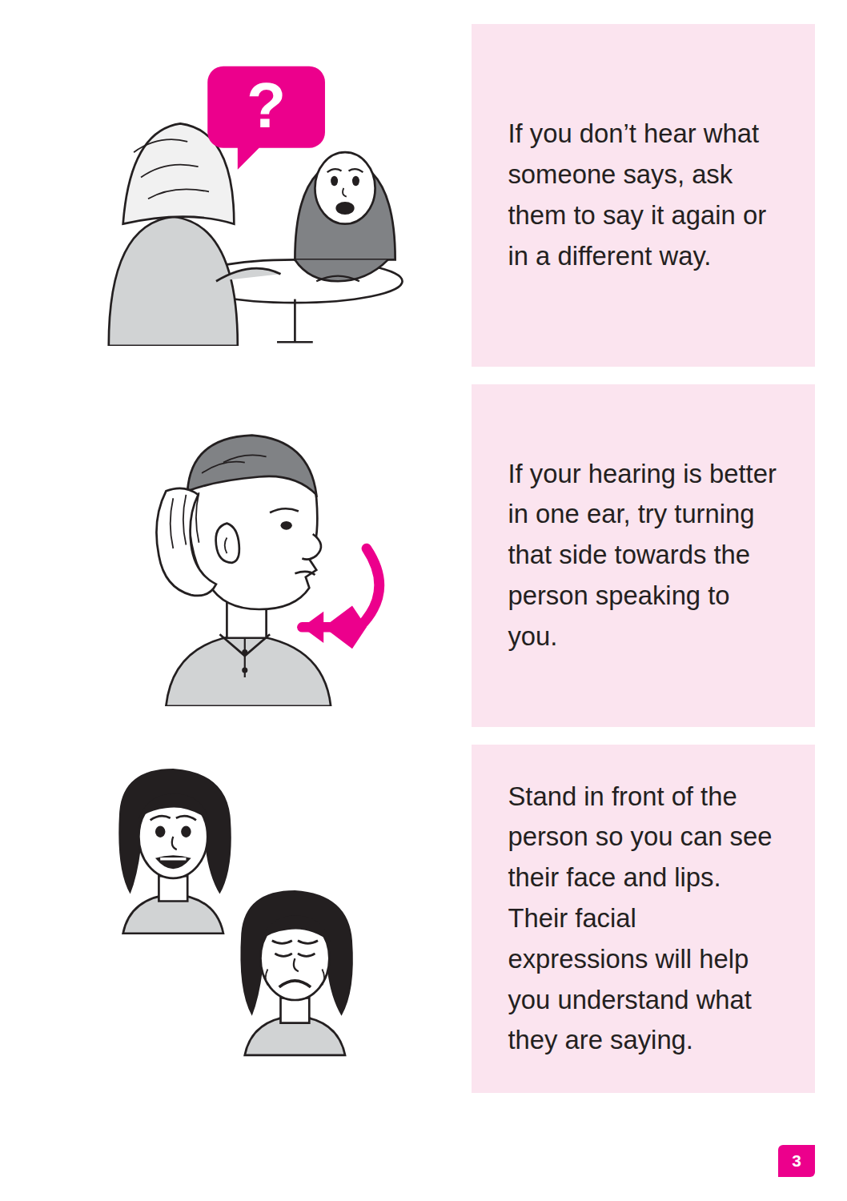Person asking a speaker to repeat themselves ?
If you don’t hear what someone says, ask them to say it again or in a different way.
Turning the better ear towards the speaker
If your hearing is better in one ear, try turning that side towards the person speaking to you.
Two facial expressions: happy and sad
Stand in front of the person so you can see their face and lips. Their facial expressions will help you understand what they are saying.
3